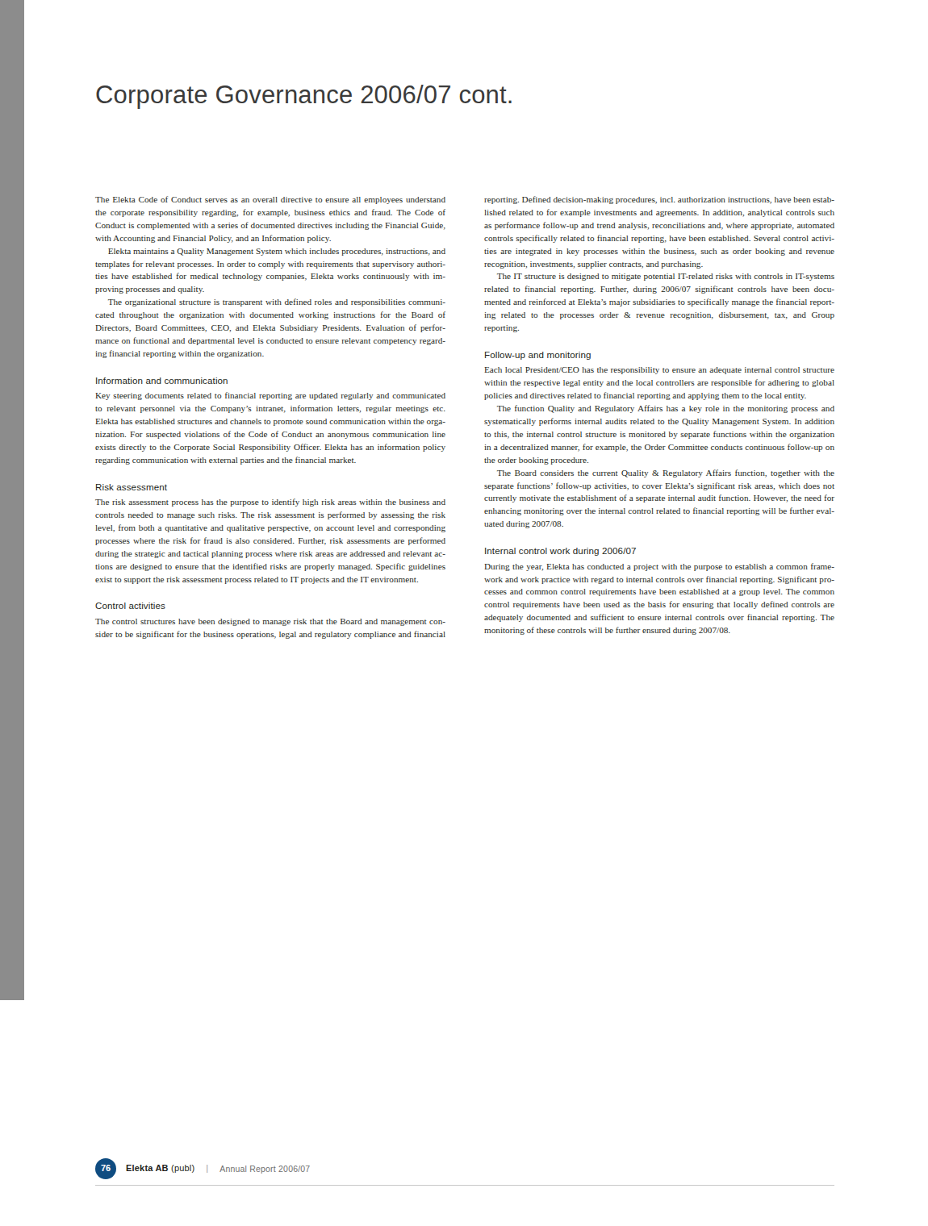Corporate Governance 2006/07 cont.
The Elekta Code of Conduct serves as an overall directive to ensure all employees understand the corporate responsibility regarding, for example, business ethics and fraud. The Code of Conduct is complemented with a series of documented directives including the Financial Guide, with Accounting and Financial Policy, and an Information policy.
Elekta maintains a Quality Management System which includes procedures, instructions, and templates for relevant processes. In order to comply with requirements that supervisory authorities have established for medical technology companies, Elekta works continuously with improving processes and quality.
The organizational structure is transparent with defined roles and responsibilities communicated throughout the organization with documented working instructions for the Board of Directors, Board Committees, CEO, and Elekta Subsidiary Presidents. Evaluation of performance on functional and departmental level is conducted to ensure relevant competency regarding financial reporting within the organization.
Information and communication
Key steering documents related to financial reporting are updated regularly and communicated to relevant personnel via the Company’s intranet, information letters, regular meetings etc. Elekta has established structures and channels to promote sound communication within the organization. For suspected violations of the Code of Conduct an anonymous communication line exists directly to the Corporate Social Responsibility Officer. Elekta has an information policy regarding communication with external parties and the financial market.
Risk assessment
The risk assessment process has the purpose to identify high risk areas within the business and controls needed to manage such risks. The risk assessment is performed by assessing the risk level, from both a quantitative and qualitative perspective, on account level and corresponding processes where the risk for fraud is also considered. Further, risk assessments are performed during the strategic and tactical planning process where risk areas are addressed and relevant actions are designed to ensure that the identified risks are properly managed. Specific guidelines exist to support the risk assessment process related to IT projects and the IT environment.
Control activities
The control structures have been designed to manage risk that the Board and management consider to be significant for the business operations, legal and regulatory compliance and financial reporting. Defined decision-making procedures, incl. authorization instructions, have been established related to for example investments and agreements. In addition, analytical controls such as performance follow-up and trend analysis, reconciliations and, where appropriate, automated controls specifically related to financial reporting, have been established. Several control activities are integrated in key processes within the business, such as order booking and revenue recognition, investments, supplier contracts, and purchasing.
The IT structure is designed to mitigate potential IT-related risks with controls in IT-systems related to financial reporting. Further, during 2006/07 significant controls have been documented and reinforced at Elekta’s major subsidiaries to specifically manage the financial reporting related to the processes order & revenue recognition, disbursement, tax, and Group reporting.
Follow-up and monitoring
Each local President/CEO has the responsibility to ensure an adequate internal control structure within the respective legal entity and the local controllers are responsible for adhering to global policies and directives related to financial reporting and applying them to the local entity.
The function Quality and Regulatory Affairs has a key role in the monitoring process and systematically performs internal audits related to the Quality Management System. In addition to this, the internal control structure is monitored by separate functions within the organization in a decentralized manner, for example, the Order Committee conducts continuous follow-up on the order booking procedure.
The Board considers the current Quality & Regulatory Affairs function, together with the separate functions’ follow-up activities, to cover Elekta’s significant risk areas, which does not currently motivate the establishment of a separate internal audit function. However, the need for enhancing monitoring over the internal control related to financial reporting will be further evaluated during 2007/08.
Internal control work during 2006/07
During the year, Elekta has conducted a project with the purpose to establish a common framework and work practice with regard to internal controls over financial reporting. Significant processes and common control requirements have been established at a group level. The common control requirements have been used as the basis for ensuring that locally defined controls are adequately documented and sufficient to ensure internal controls over financial reporting. The monitoring of these controls will be further ensured during 2007/08.
76
Elekta AB (publ)
|
Annual Report 2006/07